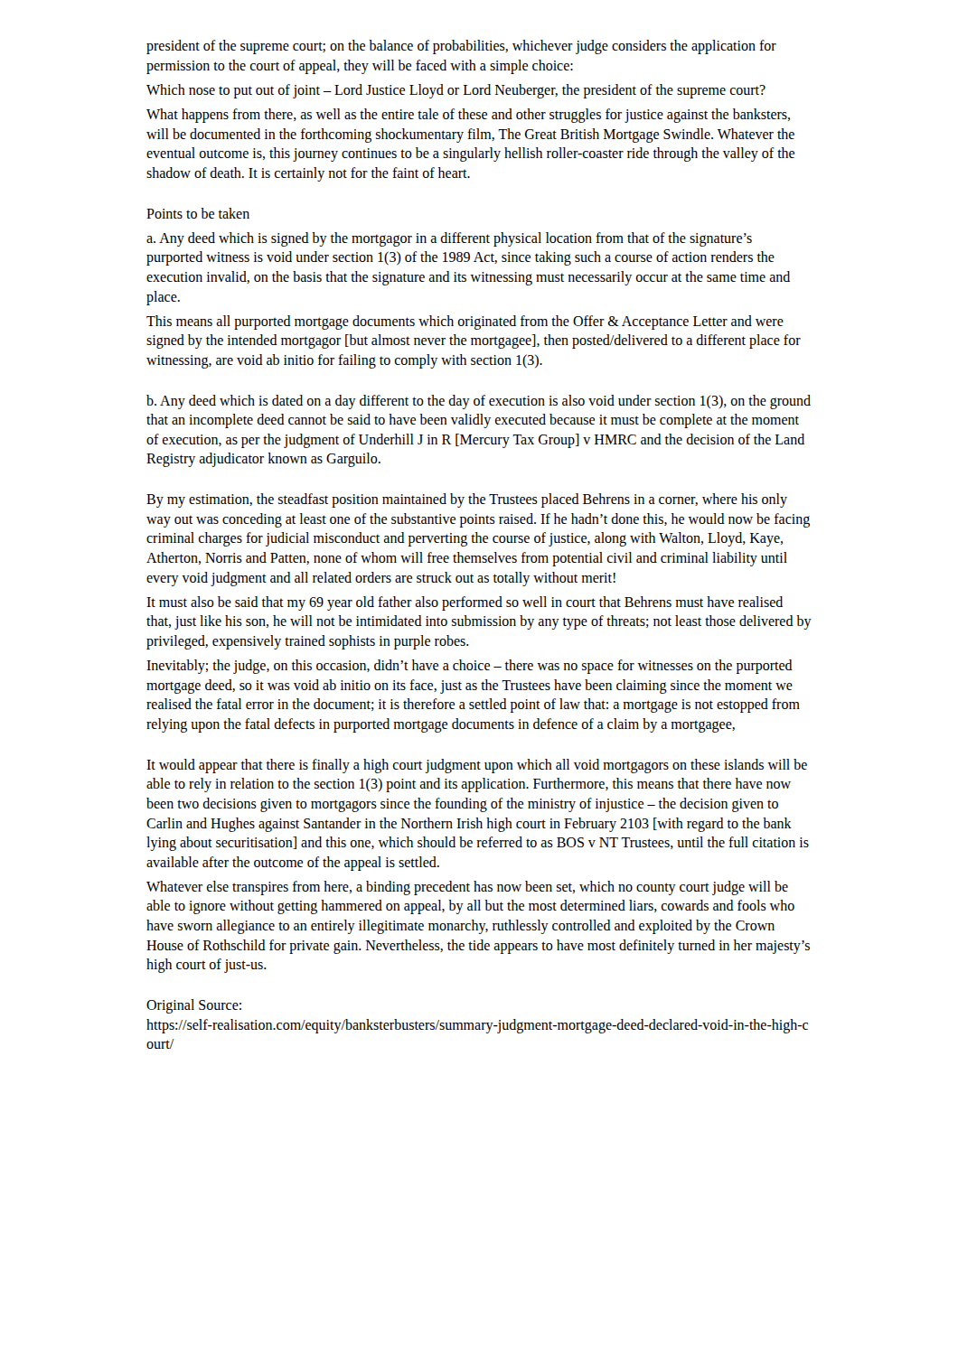president of the supreme court; on the balance of probabilities, whichever judge considers the application for permission to the court of appeal, they will be faced with a simple choice:
Which nose to put out of joint – Lord Justice Lloyd or Lord Neuberger, the president of the supreme court?
What happens from there, as well as the entire tale of these and other struggles for justice against the banksters, will be documented in the forthcoming shockumentary film, The Great British Mortgage Swindle. Whatever the eventual outcome is, this journey continues to be a singularly hellish roller-coaster ride through the valley of the shadow of death. It is certainly not for the faint of heart.
Points to be taken
a. Any deed which is signed by the mortgagor in a different physical location from that of the signature’s purported witness is void under section 1(3) of the 1989 Act, since taking such a course of action renders the execution invalid, on the basis that the signature and its witnessing must necessarily occur at the same time and place.
This means all purported mortgage documents which originated from the Offer & Acceptance Letter and were signed by the intended mortgagor [but almost never the mortgagee], then posted/delivered to a different place for witnessing, are void ab initio for failing to comply with section 1(3).
b. Any deed which is dated on a day different to the day of execution is also void under section 1(3), on the ground that an incomplete deed cannot be said to have been validly executed because it must be complete at the moment of execution, as per the judgment of Underhill J in R [Mercury Tax Group] v HMRC and the decision of the Land Registry adjudicator known as Garguilo.
By my estimation, the steadfast position maintained by the Trustees placed Behrens in a corner, where his only way out was conceding at least one of the substantive points raised. If he hadn’t done this, he would now be facing criminal charges for judicial misconduct and perverting the course of justice, along with Walton, Lloyd, Kaye, Atherton, Norris and Patten, none of whom will free themselves from potential civil and criminal liability until every void judgment and all related orders are struck out as totally without merit!
It must also be said that my 69 year old father also performed so well in court that Behrens must have realised that, just like his son, he will not be intimidated into submission by any type of threats; not least those delivered by privileged, expensively trained sophists in purple robes.
Inevitably; the judge, on this occasion, didn’t have a choice – there was no space for witnesses on the purported mortgage deed, so it was void ab initio on its face, just as the Trustees have been claiming since the moment we realised the fatal error in the document; it is therefore a settled point of law that: a mortgage is not estopped from relying upon the fatal defects in purported mortgage documents in defence of a claim by a mortgagee,
It would appear that there is finally a high court judgment upon which all void mortgagors on these islands will be able to rely in relation to the section 1(3) point and its application. Furthermore, this means that there have now been two decisions given to mortgagors since the founding of the ministry of injustice – the decision given to Carlin and Hughes against Santander in the Northern Irish high court in February 2103 [with regard to the bank lying about securitisation] and this one, which should be referred to as BOS v NT Trustees, until the full citation is available after the outcome of the appeal is settled.
Whatever else transpires from here, a binding precedent has now been set, which no county court judge will be able to ignore without getting hammered on appeal, by all but the most determined liars, cowards and fools who have sworn allegiance to an entirely illegitimate monarchy, ruthlessly controlled and exploited by the Crown House of Rothschild for private gain. Nevertheless, the tide appears to have most definitely turned in her majesty’s high court of just-us.
Original Source:
https://self-realisation.com/equity/banksterbusters/summary-judgment-mortgage-deed-declared-void-in-the-high-court/